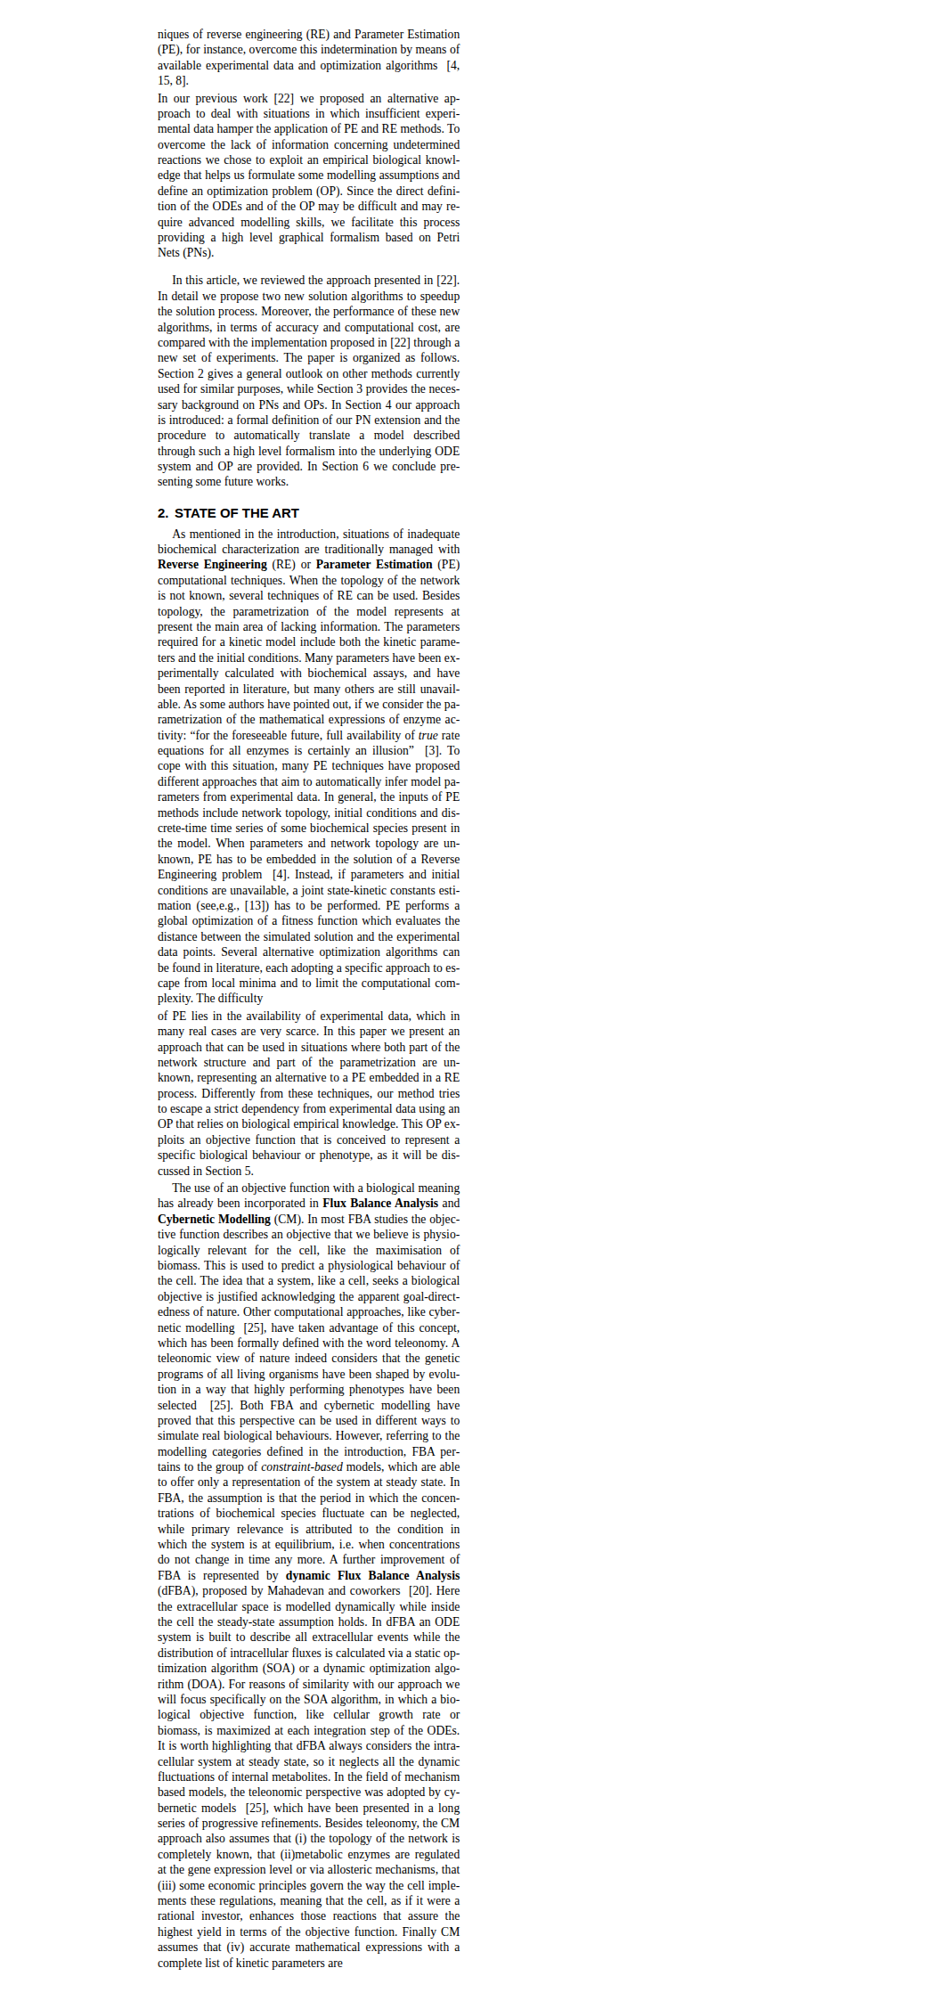niques of reverse engineering (RE) and Parameter Estimation (PE), for instance, overcome this indetermination by means of available experimental data and optimization algorithms [4, 15, 8].
In our previous work [22] we proposed an alternative approach to deal with situations in which insufficient experimental data hamper the application of PE and RE methods. To overcome the lack of information concerning undetermined reactions we chose to exploit an empirical biological knowledge that helps us formulate some modelling assumptions and define an optimization problem (OP). Since the direct definition of the ODEs and of the OP may be difficult and may require advanced modelling skills, we facilitate this process providing a high level graphical formalism based on Petri Nets (PNs).
In this article, we reviewed the approach presented in [22]. In detail we propose two new solution algorithms to speedup the solution process. Moreover, the performance of these new algorithms, in terms of accuracy and computational cost, are compared with the implementation proposed in [22] through a new set of experiments. The paper is organized as follows. Section 2 gives a general outlook on other methods currently used for similar purposes, while Section 3 provides the necessary background on PNs and OPs. In Section 4 our approach is introduced: a formal definition of our PN extension and the procedure to automatically translate a model described through such a high level formalism into the underlying ODE system and OP are provided. In Section 6 we conclude presenting some future works.
2. STATE OF THE ART
As mentioned in the introduction, situations of inadequate biochemical characterization are traditionally managed with Reverse Engineering (RE) or Parameter Estimation (PE) computational techniques. When the topology of the network is not known, several techniques of RE can be used. Besides topology, the parametrization of the model represents at present the main area of lacking information. The parameters required for a kinetic model include both the kinetic parameters and the initial conditions. Many parameters have been experimentally calculated with biochemical assays, and have been reported in literature, but many others are still unavailable. As some authors have pointed out, if we consider the parametrization of the mathematical expressions of enzyme activity: “for the foreseeable future, full availability of true rate equations for all enzymes is certainly an illusion” [3]. To cope with this situation, many PE techniques have proposed different approaches that aim to automatically infer model parameters from experimental data. In general, the inputs of PE methods include network topology, initial conditions and discrete-time time series of some biochemical species present in the model. When parameters and network topology are unknown, PE has to be embedded in the solution of a Reverse Engineering problem [4]. Instead, if parameters and initial conditions are unavailable, a joint state-kinetic constants estimation (see,e.g., [13]) has to be performed. PE performs a global optimization of a fitness function which evaluates the distance between the simulated solution and the experimental data points. Several alternative optimization algorithms can be found in literature, each adopting a specific approach to escape from local minima and to limit the computational complexity. The difficulty
of PE lies in the availability of experimental data, which in many real cases are very scarce. In this paper we present an approach that can be used in situations where both part of the network structure and part of the parametrization are unknown, representing an alternative to a PE embedded in a RE process. Differently from these techniques, our method tries to escape a strict dependency from experimental data using an OP that relies on biological empirical knowledge. This OP exploits an objective function that is conceived to represent a specific biological behaviour or phenotype, as it will be discussed in Section 5.
The use of an objective function with a biological meaning has already been incorporated in Flux Balance Analysis and Cybernetic Modelling (CM). In most FBA studies the objective function describes an objective that we believe is physiologically relevant for the cell, like the maximisation of biomass. This is used to predict a physiological behaviour of the cell. The idea that a system, like a cell, seeks a biological objective is justified acknowledging the apparent goal-directedness of nature. Other computational approaches, like cybernetic modelling [25], have taken advantage of this concept, which has been formally defined with the word teleonomy. A teleonomic view of nature indeed considers that the genetic programs of all living organisms have been shaped by evolution in a way that highly performing phenotypes have been selected [25]. Both FBA and cybernetic modelling have proved that this perspective can be used in different ways to simulate real biological behaviours. However, referring to the modelling categories defined in the introduction, FBA pertains to the group of constraint-based models, which are able to offer only a representation of the system at steady state. In FBA, the assumption is that the period in which the concentrations of biochemical species fluctuate can be neglected, while primary relevance is attributed to the condition in which the system is at equilibrium, i.e. when concentrations do not change in time any more. A further improvement of FBA is represented by dynamic Flux Balance Analysis (dFBA), proposed by Mahadevan and coworkers [20]. Here the extracellular space is modelled dynamically while inside the cell the steady-state assumption holds. In dFBA an ODE system is built to describe all extracellular events while the distribution of intracellular fluxes is calculated via a static optimization algorithm (SOA) or a dynamic optimization algorithm (DOA). For reasons of similarity with our approach we will focus specifically on the SOA algorithm, in which a biological objective function, like cellular growth rate or biomass, is maximized at each integration step of the ODEs. It is worth highlighting that dFBA always considers the intracellular system at steady state, so it neglects all the dynamic fluctuations of internal metabolites. In the field of mechanism based models, the teleonomic perspective was adopted by cybernetic models [25], which have been presented in a long series of progressive refinements. Besides teleonomy, the CM approach also assumes that (i) the topology of the network is completely known, that (ii)metabolic enzymes are regulated at the gene expression level or via allosteric mechanisms, that (iii) some economic principles govern the way the cell implements these regulations, meaning that the cell, as if it were a rational investor, enhances those reactions that assure the highest yield in terms of the objective function. Finally CM assumes that (iv) accurate mathematical expressions with a complete list of kinetic parameters are